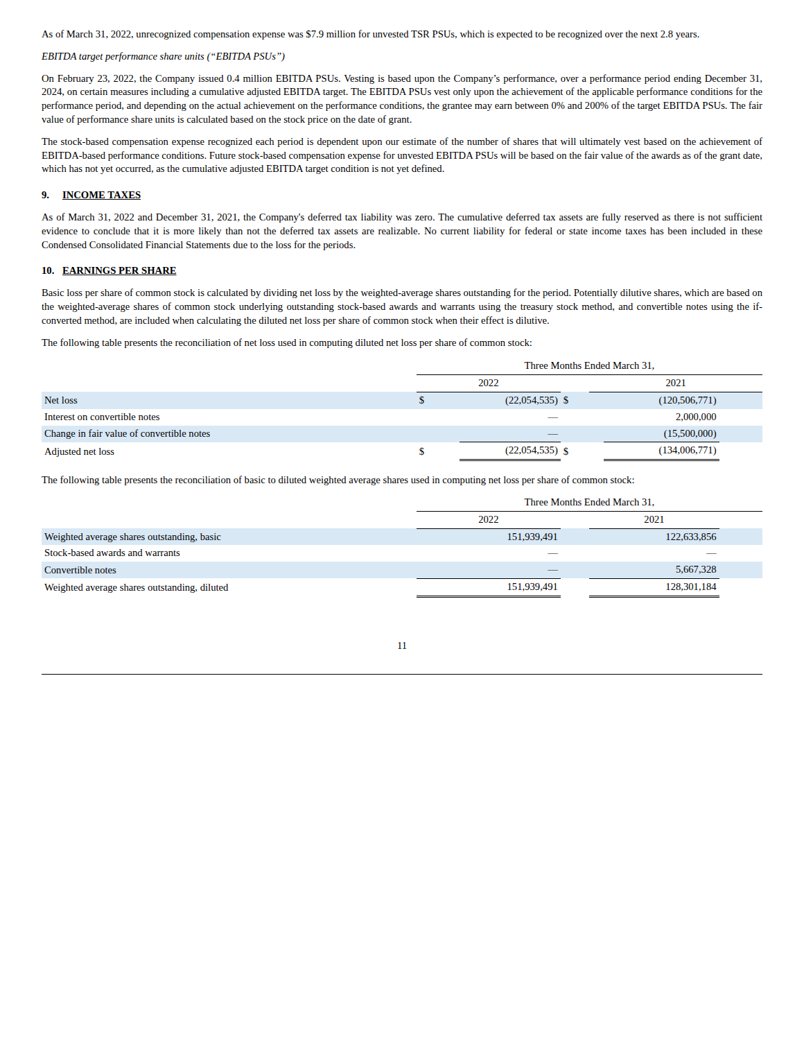As of March 31, 2022, unrecognized compensation expense was $7.9 million for unvested TSR PSUs, which is expected to be recognized over the next 2.8 years.
EBITDA target performance share units (“EBITDA PSUs”)
On February 23, 2022, the Company issued 0.4 million EBITDA PSUs. Vesting is based upon the Company’s performance, over a performance period ending December 31, 2024, on certain measures including a cumulative adjusted EBITDA target. The EBITDA PSUs vest only upon the achievement of the applicable performance conditions for the performance period, and depending on the actual achievement on the performance conditions, the grantee may earn between 0% and 200% of the target EBITDA PSUs. The fair value of performance share units is calculated based on the stock price on the date of grant.
The stock-based compensation expense recognized each period is dependent upon our estimate of the number of shares that will ultimately vest based on the achievement of EBITDA-based performance conditions. Future stock-based compensation expense for unvested EBITDA PSUs will be based on the fair value of the awards as of the grant date, which has not yet occurred, as the cumulative adjusted EBITDA target condition is not yet defined.
9. INCOME TAXES
As of March 31, 2022 and December 31, 2021, the Company's deferred tax liability was zero. The cumulative deferred tax assets are fully reserved as there is not sufficient evidence to conclude that it is more likely than not the deferred tax assets are realizable. No current liability for federal or state income taxes has been included in these Condensed Consolidated Financial Statements due to the loss for the periods.
10. EARNINGS PER SHARE
Basic loss per share of common stock is calculated by dividing net loss by the weighted-average shares outstanding for the period. Potentially dilutive shares, which are based on the weighted-average shares of common stock underlying outstanding stock-based awards and warrants using the treasury stock method, and convertible notes using the if-converted method, are included when calculating the diluted net loss per share of common stock when their effect is dilutive.
The following table presents the reconciliation of net loss used in computing diluted net loss per share of common stock:
| | Three Months Ended March 31, |
| | 2022 | | 2021 |
| Net loss | $ | | (22,054,535) | $ | | (120,506,771) | |
| Interest on convertible notes | | | — | | | 2,000,000 | |
| Change in fair value of convertible notes | | | — | | | (15,500,000) | |
| Adjusted net loss | $ | | (22,054,535) | $ | | (134,006,771) | |
The following table presents the reconciliation of basic to diluted weighted average shares used in computing net loss per share of common stock:
| | Three Months Ended March 31, |
| | 2022 | | 2021 | |
| Weighted average shares outstanding, basic | 151,939,491 | | 122,633,856 | |
| Stock-based awards and warrants | — | | — | |
| Convertible notes | — | | 5,667,328 | |
| Weighted average shares outstanding, diluted | 151,939,491 | | 128,301,184 | |
11